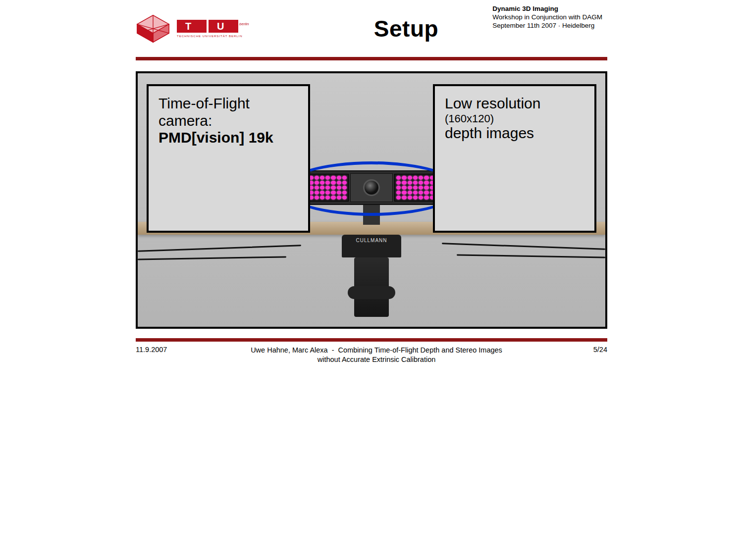T U berlin TECHNISCHE UNIVERSITÄT BERLIN
Setup
Dynamic 3D Imaging
Workshop in Conjunction with DAGM
September 11th 2007 · Heidelberg
Time-of-Flight camera:
PMD[vision] 19k
Low resolution (160x120) depth images
11.9.2007
Uwe Hahne, Marc Alexa - Combining Time-of-Flight Depth and Stereo Images
without Accurate Extrinsic Calibration
5/24